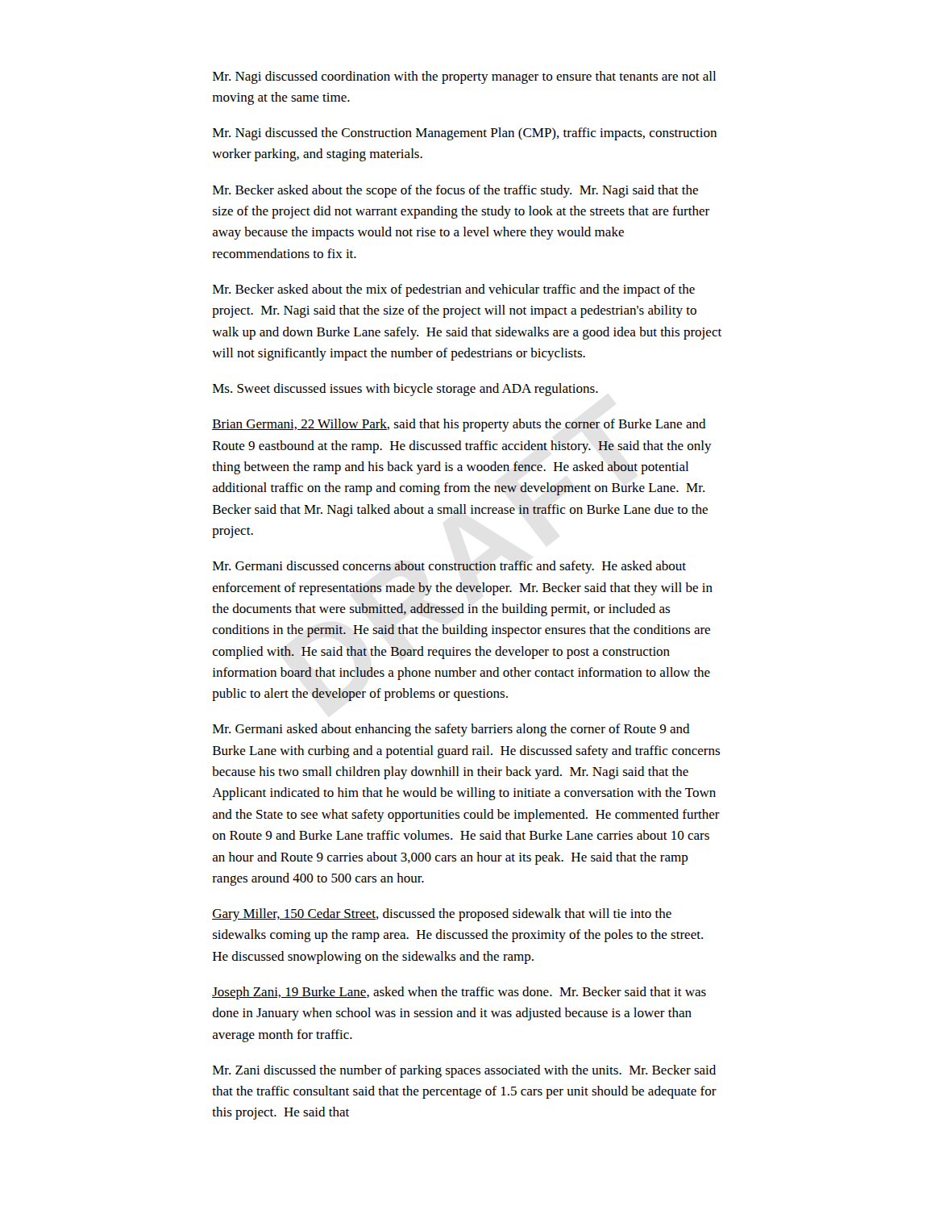DRAFT
Mr. Nagi discussed coordination with the property manager to ensure that tenants are not all moving at the same time.
Mr. Nagi discussed the Construction Management Plan (CMP), traffic impacts, construction worker parking, and staging materials.
Mr. Becker asked about the scope of the focus of the traffic study. Mr. Nagi said that the size of the project did not warrant expanding the study to look at the streets that are further away because the impacts would not rise to a level where they would make recommendations to fix it.
Mr. Becker asked about the mix of pedestrian and vehicular traffic and the impact of the project. Mr. Nagi said that the size of the project will not impact a pedestrian's ability to walk up and down Burke Lane safely. He said that sidewalks are a good idea but this project will not significantly impact the number of pedestrians or bicyclists.
Ms. Sweet discussed issues with bicycle storage and ADA regulations.
Brian Germani, 22 Willow Park, said that his property abuts the corner of Burke Lane and Route 9 eastbound at the ramp. He discussed traffic accident history. He said that the only thing between the ramp and his back yard is a wooden fence. He asked about potential additional traffic on the ramp and coming from the new development on Burke Lane. Mr. Becker said that Mr. Nagi talked about a small increase in traffic on Burke Lane due to the project.
Mr. Germani discussed concerns about construction traffic and safety. He asked about enforcement of representations made by the developer. Mr. Becker said that they will be in the documents that were submitted, addressed in the building permit, or included as conditions in the permit. He said that the building inspector ensures that the conditions are complied with. He said that the Board requires the developer to post a construction information board that includes a phone number and other contact information to allow the public to alert the developer of problems or questions.
Mr. Germani asked about enhancing the safety barriers along the corner of Route 9 and Burke Lane with curbing and a potential guard rail. He discussed safety and traffic concerns because his two small children play downhill in their back yard. Mr. Nagi said that the Applicant indicated to him that he would be willing to initiate a conversation with the Town and the State to see what safety opportunities could be implemented. He commented further on Route 9 and Burke Lane traffic volumes. He said that Burke Lane carries about 10 cars an hour and Route 9 carries about 3,000 cars an hour at its peak. He said that the ramp ranges around 400 to 500 cars an hour.
Gary Miller, 150 Cedar Street, discussed the proposed sidewalk that will tie into the sidewalks coming up the ramp area. He discussed the proximity of the poles to the street. He discussed snowplowing on the sidewalks and the ramp.
Joseph Zani, 19 Burke Lane, asked when the traffic was done. Mr. Becker said that it was done in January when school was in session and it was adjusted because is a lower than average month for traffic.
Mr. Zani discussed the number of parking spaces associated with the units. Mr. Becker said that the traffic consultant said that the percentage of 1.5 cars per unit should be adequate for this project. He said that